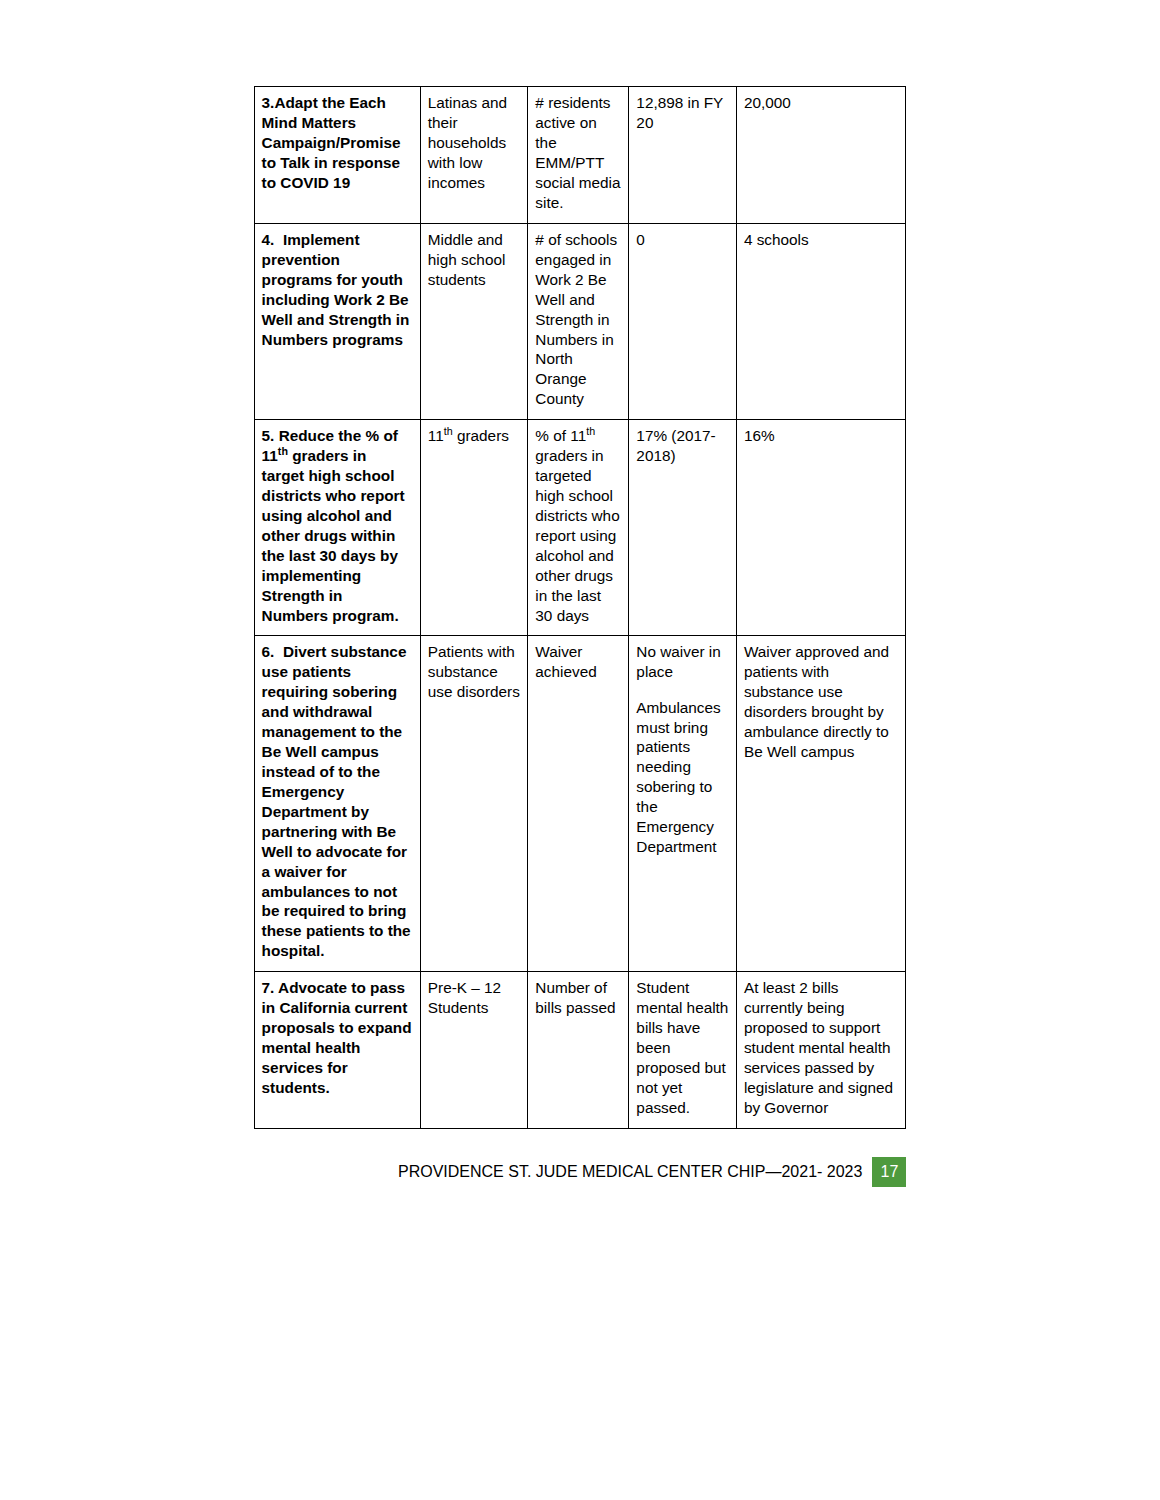| 3.Adapt the Each Mind Matters Campaign/Promise to Talk in response to COVID 19 | Latinas and their households with low incomes | # residents active on the EMM/PTT social media site. | 12,898 in FY 20 | 20,000 |
| 4. Implement prevention programs for youth including Work 2 Be Well and Strength in Numbers programs | Middle and high school students | # of schools engaged in Work 2 Be Well and Strength in Numbers in North Orange County | 0 | 4 schools |
| 5. Reduce the % of 11 th graders in target high school districts who report using alcohol and other drugs within the last 30 days by implementing Strength in Numbers program. | 11 th graders | % of 11 th graders in targeted high school districts who report using alcohol and other drugs in the last 30 days | 17% (2017-2018) | 16% |
| 6. Divert substance use patients requiring sobering and withdrawal management to the Be Well campus instead of to the Emergency Department by partnering with Be Well to advocate for a waiver for ambulances to not be required to bring these patients to the hospital. | Patients with substance use disorders | Waiver achieved | No waiver in place Ambulances must bring patients needing sobering to the Emergency Department | Waiver approved and patients with substance use disorders brought by ambulance directly to Be Well campus |
| 7. Advocate to pass in California current proposals to expand mental health services for students. | Pre-K – 12 Students | Number of bills passed | Student mental health bills have been proposed but not yet passed. | At least 2 bills currently being proposed to support student mental health services passed by legislature and signed by Governor |
PROVIDENCE ST. JUDE MEDICAL CENTER CHIP—2021- 2023
17